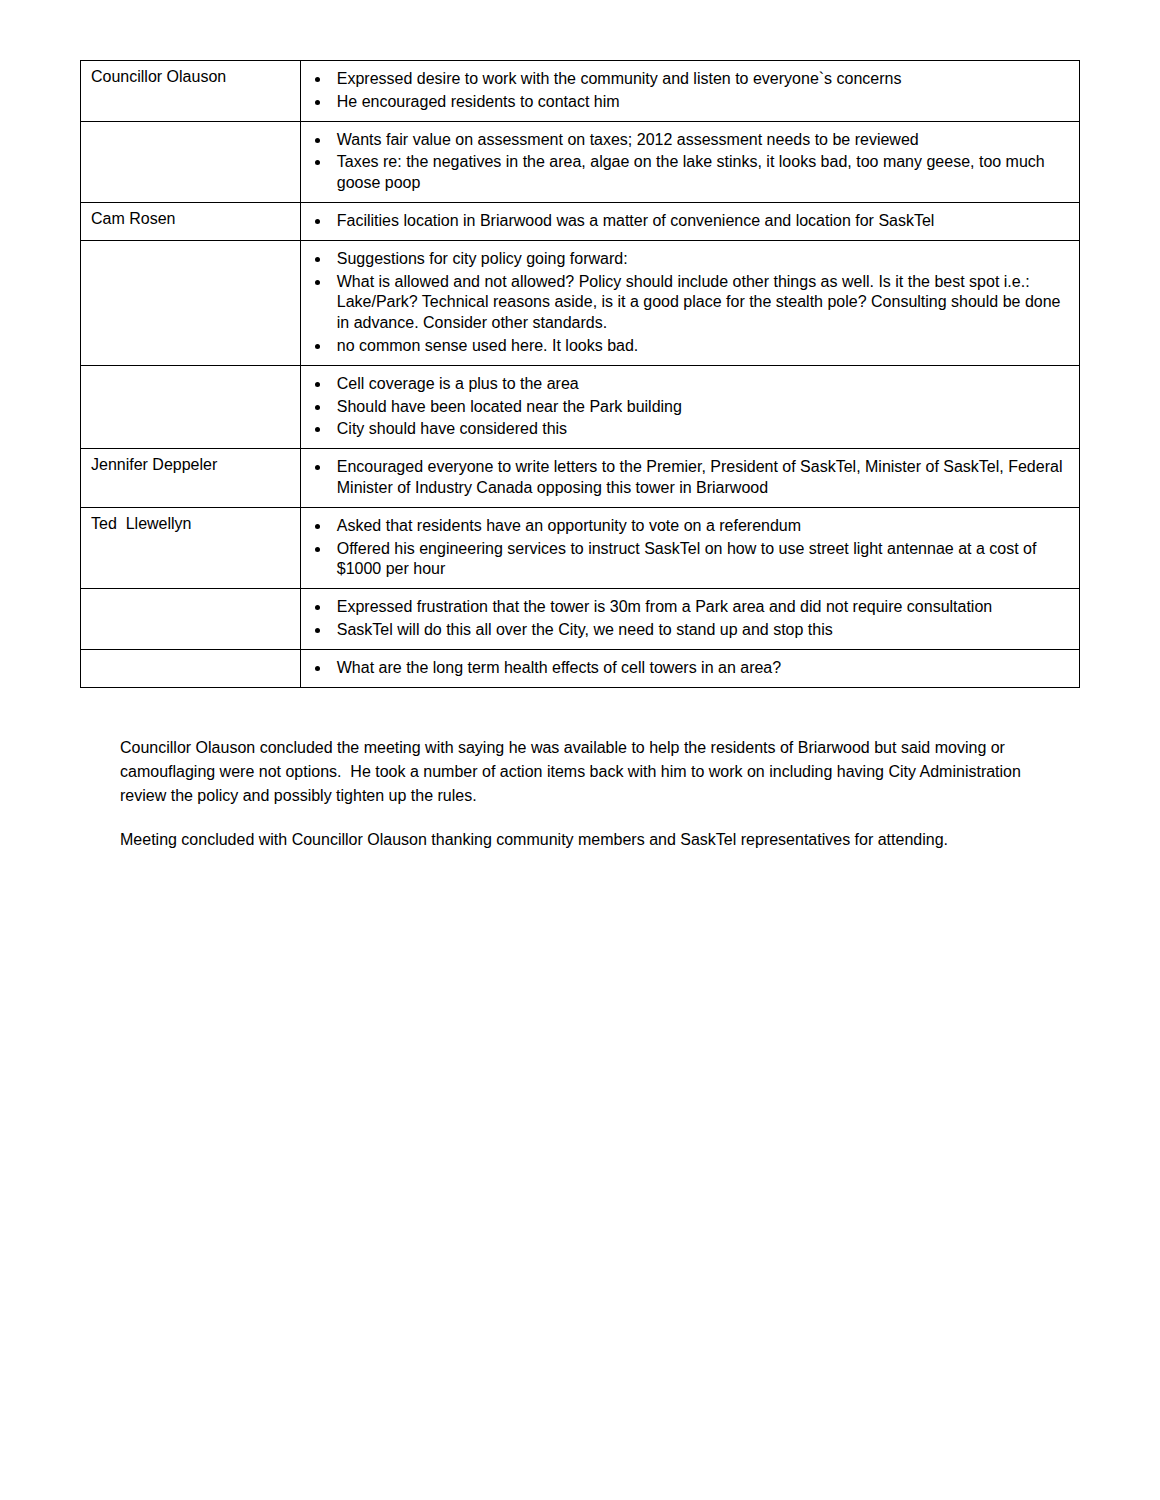| Councillor Olauson | Expressed desire to work with the community and listen to everyone`s concerns He encouraged residents to contact him |
| | Wants fair value on assessment on taxes; 2012 assessment needs to be reviewed Taxes re: the negatives in the area, algae on the lake stinks, it looks bad, too many geese, too much goose poop |
| Cam Rosen | Facilities location in Briarwood was a matter of convenience and location for SaskTel |
| | Suggestions for city policy going forward: What is allowed and not allowed? Policy should include other things as well. Is it the best spot i.e.: Lake/Park? Technical reasons aside, is it a good place for the stealth pole? Consulting should be done in advance. Consider other standards. no common sense used here. It looks bad. |
| | Cell coverage is a plus to the area Should have been located near the Park building City should have considered this |
| Jennifer Deppeler | Encouraged everyone to write letters to the Premier, President of SaskTel, Minister of SaskTel, Federal Minister of Industry Canada opposing this tower in Briarwood |
| Ted Llewellyn | Asked that residents have an opportunity to vote on a referendum Offered his engineering services to instruct SaskTel on how to use street light antennae at a cost of $1000 per hour |
| | Expressed frustration that the tower is 30m from a Park area and did not require consultation SaskTel will do this all over the City, we need to stand up and stop this |
| | What are the long term health effects of cell towers in an area? |
Councillor Olauson concluded the meeting with saying he was available to help the residents of Briarwood but said moving or camouflaging were not options. He took a number of action items back with him to work on including having City Administration review the policy and possibly tighten up the rules.
Meeting concluded with Councillor Olauson thanking community members and SaskTel representatives for attending.